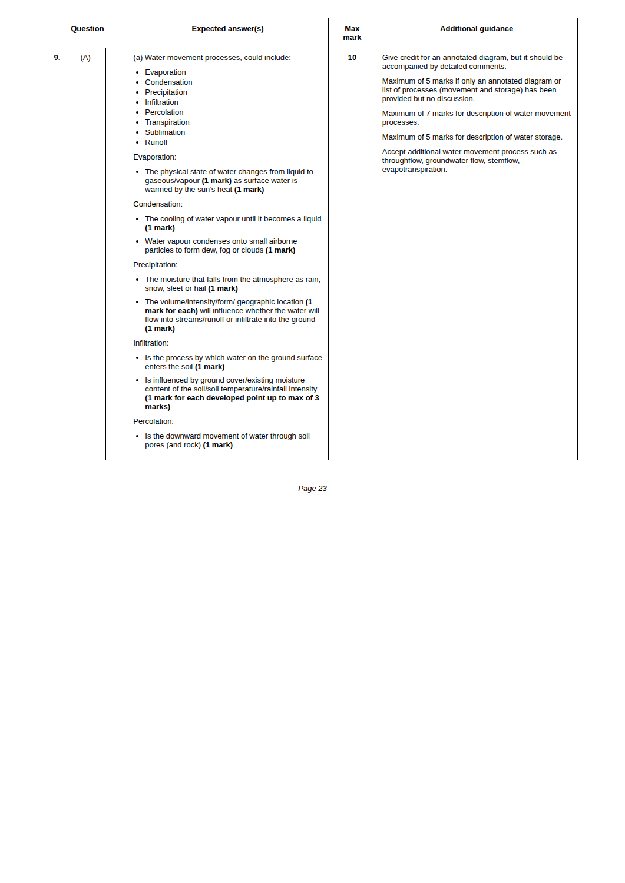| Question | Expected answer(s) | Max mark | Additional guidance |
| --- | --- | --- | --- |
| 9. | (A) | | (a) Water movement processes, could include: Evaporation Condensation Precipitation Infiltration Percolation Transpiration Sublimation Runoff Evaporation: The physical state of water changes from liquid to gaseous/vapour (1 mark) as surface water is warmed by the sun’s heat (1 mark) Condensation: The cooling of water vapour until it becomes a liquid (1 mark) Water vapour condenses onto small airborne particles to form dew, fog or clouds (1 mark) Precipitation: The moisture that falls from the atmosphere as rain, snow, sleet or hail (1 mark) The volume/intensity/form/ geographic location (1 mark for each) will influence whether the water will flow into streams/runoff or infiltrate into the ground (1 mark) Infiltration: Is the process by which water on the ground surface enters the soil (1 mark) Is influenced by ground cover/existing moisture content of the soil/soil temperature/rainfall intensity (1 mark for each developed point up to max of 3 marks) Percolation: Is the downward movement of water through soil pores (and rock) (1 mark) | 10 | Give credit for an annotated diagram, but it should be accompanied by detailed comments. Maximum of 5 marks if only an annotated diagram or list of processes (movement and storage) has been provided but no discussion. Maximum of 7 marks for description of water movement processes. Maximum of 5 marks for description of water storage. Accept additional water movement process such as throughflow, groundwater flow, stemflow, evapotranspiration. |
Page 23